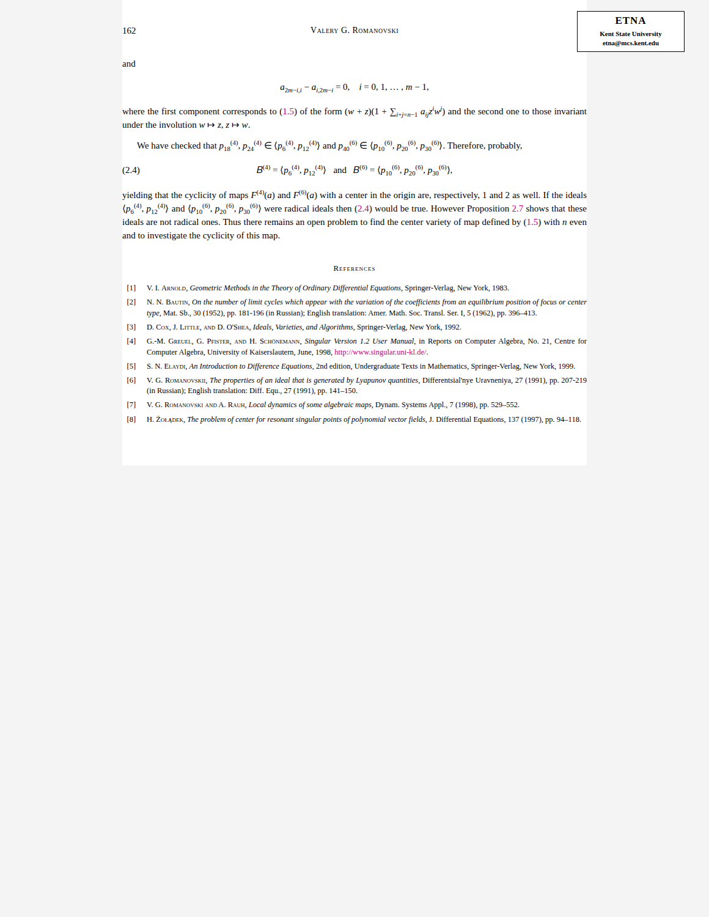ETNA
Kent State University
etna@mcs.kent.edu
162
Valery G. Romanovski
and
a2m−i,i − ai,2m−i = 0, i = 0, 1, … , m − 1,
where the first component corresponds to (1.5) of the form (w + z)(1 + ∑i+j=n−1 aijziwj) and the second one to those invariant under the involution w ↦ z, z ↦ w.
We have checked that p18(4), p24(4) ∈ ⟨p6(4), p12(4)⟩ and p40(6) ∈ ⟨p10(6), p20(6), p30(6)⟩. Therefore, probably,
(2.4) 𝐵(4) = ⟨p6(4), p12(4)⟩ and 𝐵(6) = ⟨p10(6), p20(6), p30(6)⟩,
yielding that the cyclicity of maps F(4)(a) and F(6)(a) with a center in the origin are, respectively, 1 and 2 as well. If the ideals ⟨p6(4), p12(4)⟩ and ⟨p10(6), p20(6), p30(6)⟩ were radical ideals then (2.4) would be true. However Proposition 2.7 shows that these ideals are not radical ones. Thus there remains an open problem to find the center variety of map defined by (1.5) with n even and to investigate the cyclicity of this map.
References
[1] V. I. Arnold, Geometric Methods in the Theory of Ordinary Differential Equations, Springer-Verlag, New York, 1983.
[2] N. N. Bautin, On the number of limit cycles which appear with the variation of the coefficients from an equilibrium position of focus or center type, Mat. Sb., 30 (1952), pp. 181-196 (in Russian); English translation: Amer. Math. Soc. Transl. Ser. I, 5 (1962), pp. 396–413.
[3] D. Cox, J. Little, and D. O'Shea, Ideals, Varieties, and Algorithms, Springer-Verlag, New York, 1992.
[4] G.-M. Greuel, G. Pfister, and H. Schönemann, Singular Version 1.2 User Manual, in Reports on Computer Algebra, No. 21, Centre for Computer Algebra, University of Kaiserslautern, June, 1998, http://www.singular.uni-kl.de/.
[5] S. N. Elaydi, An Introduction to Difference Equations, 2nd edition, Undergraduate Texts in Mathematics, Springer-Verlag, New York, 1999.
[6] V. G. Romanovskii, The properties of an ideal that is generated by Lyapunov quantities, Differentsial'nye Uravneniya, 27 (1991), pp. 207-219 (in Russian); English translation: Diff. Equ., 27 (1991), pp. 141–150.
[7] V. G. Romanovski and A. Rauh, Local dynamics of some algebraic maps, Dynam. Systems Appl., 7 (1998), pp. 529–552.
[8] H. Żołądek, The problem of center for resonant singular points of polynomial vector fields, J. Differential Equations, 137 (1997), pp. 94–118.